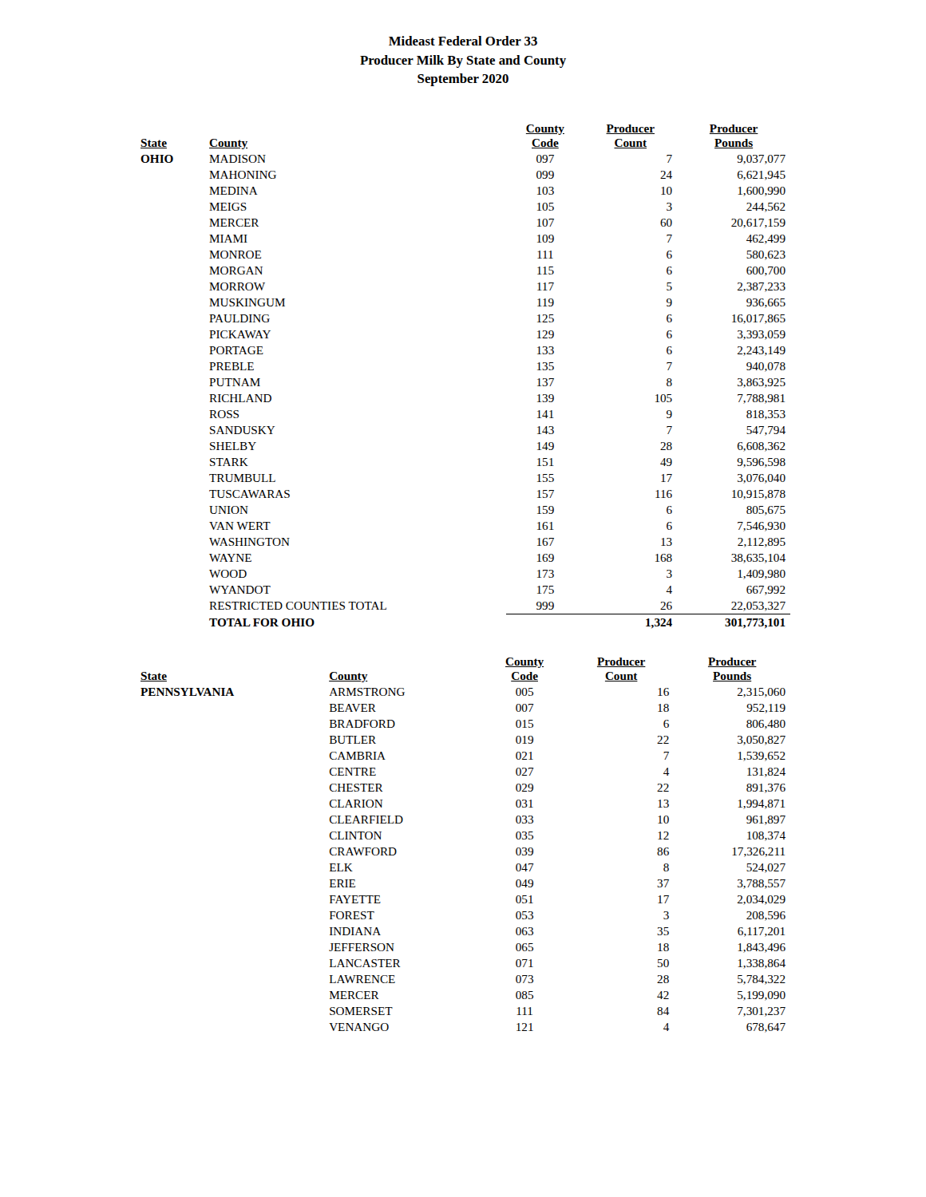Mideast Federal Order 33
Producer Milk By State and County
September 2020
| State | County | County Code | Producer Count | Producer Pounds |
| --- | --- | --- | --- | --- |
| OHIO | MADISON | 097 | 7 | 9,037,077 |
| | MAHONING | 099 | 24 | 6,621,945 |
| | MEDINA | 103 | 10 | 1,600,990 |
| | MEIGS | 105 | 3 | 244,562 |
| | MERCER | 107 | 60 | 20,617,159 |
| | MIAMI | 109 | 7 | 462,499 |
| | MONROE | 111 | 6 | 580,623 |
| | MORGAN | 115 | 6 | 600,700 |
| | MORROW | 117 | 5 | 2,387,233 |
| | MUSKINGUM | 119 | 9 | 936,665 |
| | PAULDING | 125 | 6 | 16,017,865 |
| | PICKAWAY | 129 | 6 | 3,393,059 |
| | PORTAGE | 133 | 6 | 2,243,149 |
| | PREBLE | 135 | 7 | 940,078 |
| | PUTNAM | 137 | 8 | 3,863,925 |
| | RICHLAND | 139 | 105 | 7,788,981 |
| | ROSS | 141 | 9 | 818,353 |
| | SANDUSKY | 143 | 7 | 547,794 |
| | SHELBY | 149 | 28 | 6,608,362 |
| | STARK | 151 | 49 | 9,596,598 |
| | TRUMBULL | 155 | 17 | 3,076,040 |
| | TUSCAWARAS | 157 | 116 | 10,915,878 |
| | UNION | 159 | 6 | 805,675 |
| | VAN WERT | 161 | 6 | 7,546,930 |
| | WASHINGTON | 167 | 13 | 2,112,895 |
| | WAYNE | 169 | 168 | 38,635,104 |
| | WOOD | 173 | 3 | 1,409,980 |
| | WYANDOT | 175 | 4 | 667,992 |
| | RESTRICTED COUNTIES TOTAL | 999 | 26 | 22,053,327 |
| | TOTAL FOR OHIO | | 1,324 | 301,773,101 |
| State | County | County Code | Producer Count | Producer Pounds |
| --- | --- | --- | --- | --- |
| PENNSYLVANIA | ARMSTRONG | 005 | 16 | 2,315,060 |
| | BEAVER | 007 | 18 | 952,119 |
| | BRADFORD | 015 | 6 | 806,480 |
| | BUTLER | 019 | 22 | 3,050,827 |
| | CAMBRIA | 021 | 7 | 1,539,652 |
| | CENTRE | 027 | 4 | 131,824 |
| | CHESTER | 029 | 22 | 891,376 |
| | CLARION | 031 | 13 | 1,994,871 |
| | CLEARFIELD | 033 | 10 | 961,897 |
| | CLINTON | 035 | 12 | 108,374 |
| | CRAWFORD | 039 | 86 | 17,326,211 |
| | ELK | 047 | 8 | 524,027 |
| | ERIE | 049 | 37 | 3,788,557 |
| | FAYETTE | 051 | 17 | 2,034,029 |
| | FOREST | 053 | 3 | 208,596 |
| | INDIANA | 063 | 35 | 6,117,201 |
| | JEFFERSON | 065 | 18 | 1,843,496 |
| | LANCASTER | 071 | 50 | 1,338,864 |
| | LAWRENCE | 073 | 28 | 5,784,322 |
| | MERCER | 085 | 42 | 5,199,090 |
| | SOMERSET | 111 | 84 | 7,301,237 |
| | VENANGO | 121 | 4 | 678,647 |